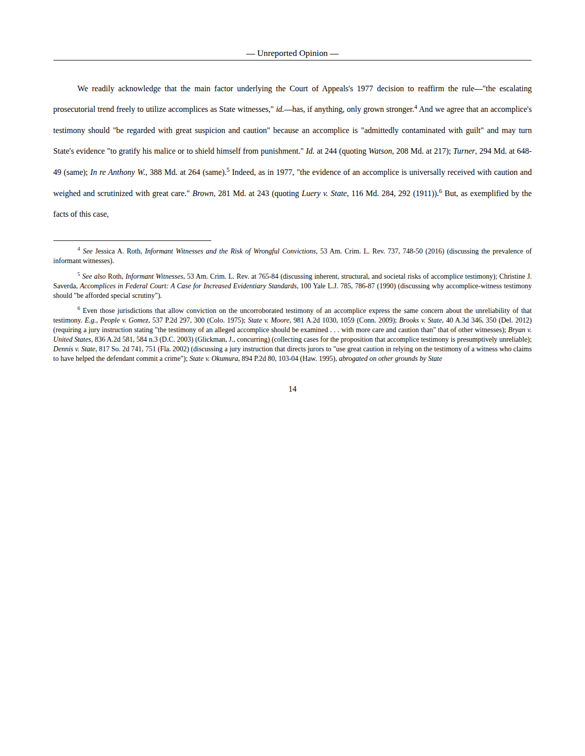— Unreported Opinion —
We readily acknowledge that the main factor underlying the Court of Appeals's 1977 decision to reaffirm the rule—"the escalating prosecutorial trend freely to utilize accomplices as State witnesses," id.—has, if anything, only grown stronger.4 And we agree that an accomplice's testimony should "be regarded with great suspicion and caution" because an accomplice is "admittedly contaminated with guilt" and may turn State's evidence "to gratify his malice or to shield himself from punishment." Id. at 244 (quoting Watson, 208 Md. at 217); Turner, 294 Md. at 648-49 (same); In re Anthony W., 388 Md. at 264 (same).5 Indeed, as in 1977, "the evidence of an accomplice is universally received with caution and weighed and scrutinized with great care." Brown, 281 Md. at 243 (quoting Luery v. State, 116 Md. 284, 292 (1911)).6 But, as exemplified by the facts of this case,
4 See Jessica A. Roth, Informant Witnesses and the Risk of Wrongful Convictions, 53 Am. Crim. L. Rev. 737, 748-50 (2016) (discussing the prevalence of informant witnesses).
5 See also Roth, Informant Witnesses, 53 Am. Crim. L. Rev. at 765-84 (discussing inherent, structural, and societal risks of accomplice testimony); Christine J. Saverda, Accomplices in Federal Court: A Case for Increased Evidentiary Standards, 100 Yale L.J. 785, 786-87 (1990) (discussing why accomplice-witness testimony should "be afforded special scrutiny").
6 Even those jurisdictions that allow conviction on the uncorroborated testimony of an accomplice express the same concern about the unreliability of that testimony. E.g., People v. Gomez, 537 P.2d 297, 300 (Colo. 1975); State v. Moore, 981 A.2d 1030, 1059 (Conn. 2009); Brooks v. State, 40 A.3d 346, 350 (Del. 2012) (requiring a jury instruction stating "the testimony of an alleged accomplice should be examined . . . with more care and caution than" that of other witnesses); Bryan v. United States, 836 A.2d 581, 584 n.3 (D.C. 2003) (Glickman, J., concurring) (collecting cases for the proposition that accomplice testimony is presumptively unreliable); Dennis v. State, 817 So. 2d 741, 751 (Fla. 2002) (discussing a jury instruction that directs jurors to "use great caution in relying on the testimony of a witness who claims to have helped the defendant commit a crime"); State v. Okumura, 894 P.2d 80, 103-04 (Haw. 1995), abrogated on other grounds by State
14